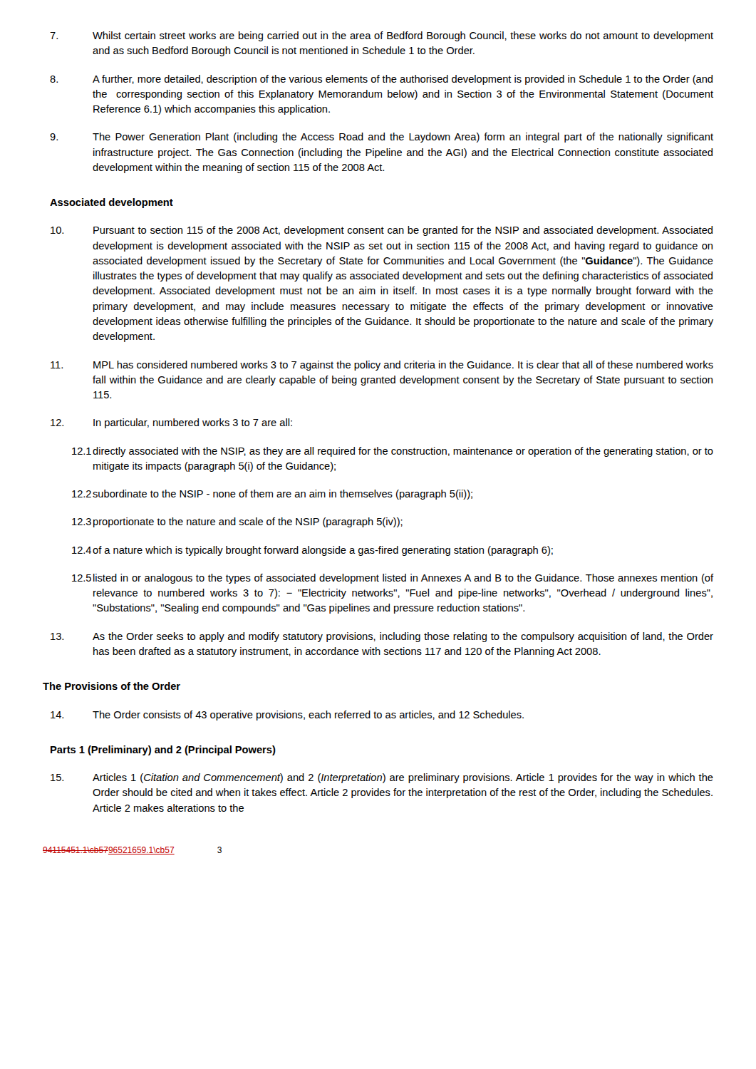7.
Whilst certain street works are being carried out in the area of Bedford Borough Council, these works do not amount to development and as such Bedford Borough Council is not mentioned in Schedule 1 to the Order.
8.
A further, more detailed, description of the various elements of the authorised development is provided in Schedule 1 to the Order (and the corresponding section of this Explanatory Memorandum below) and in Section 3 of the Environmental Statement (Document Reference 6.1) which accompanies this application.
9.
The Power Generation Plant (including the Access Road and the Laydown Area) form an integral part of the nationally significant infrastructure project. The Gas Connection (including the Pipeline and the AGI) and the Electrical Connection constitute associated development within the meaning of section 115 of the 2008 Act.
Associated development
10.
Pursuant to section 115 of the 2008 Act, development consent can be granted for the NSIP and associated development. Associated development is development associated with the NSIP as set out in section 115 of the 2008 Act, and having regard to guidance on associated development issued by the Secretary of State for Communities and Local Government (the "Guidance"). The Guidance illustrates the types of development that may qualify as associated development and sets out the defining characteristics of associated development. Associated development must not be an aim in itself. In most cases it is a type normally brought forward with the primary development, and may include measures necessary to mitigate the effects of the primary development or innovative development ideas otherwise fulfilling the principles of the Guidance. It should be proportionate to the nature and scale of the primary development.
11.
MPL has considered numbered works 3 to 7 against the policy and criteria in the Guidance. It is clear that all of these numbered works fall within the Guidance and are clearly capable of being granted development consent by the Secretary of State pursuant to section 115.
12.
In particular, numbered works 3 to 7 are all:
12.1
directly associated with the NSIP, as they are all required for the construction, maintenance or operation of the generating station, or to mitigate its impacts (paragraph 5(i) of the Guidance);
12.2
subordinate to the NSIP - none of them are an aim in themselves (paragraph 5(ii));
12.3
proportionate to the nature and scale of the NSIP (paragraph 5(iv));
12.4
of a nature which is typically brought forward alongside a gas-fired generating station (paragraph 6);
12.5
listed in or analogous to the types of associated development listed in Annexes A and B to the Guidance. Those annexes mention (of relevance to numbered works 3 to 7): − "Electricity networks", "Fuel and pipe-line networks", "Overhead / underground lines", "Substations", "Sealing end compounds" and "Gas pipelines and pressure reduction stations".
13.
As the Order seeks to apply and modify statutory provisions, including those relating to the compulsory acquisition of land, the Order has been drafted as a statutory instrument, in accordance with sections 117 and 120 of the Planning Act 2008.
The Provisions of the Order
14.
The Order consists of 43 operative provisions, each referred to as articles, and 12 Schedules.
Parts 1 (Preliminary) and 2 (Principal Powers)
15.
Articles 1 (Citation and Commencement) and 2 (Interpretation) are preliminary provisions. Article 1 provides for the way in which the Order should be cited and when it takes effect. Article 2 provides for the interpretation of the rest of the Order, including the Schedules. Article 2 makes alterations to the
94115451.1\cb5796521659.1\cb57 3